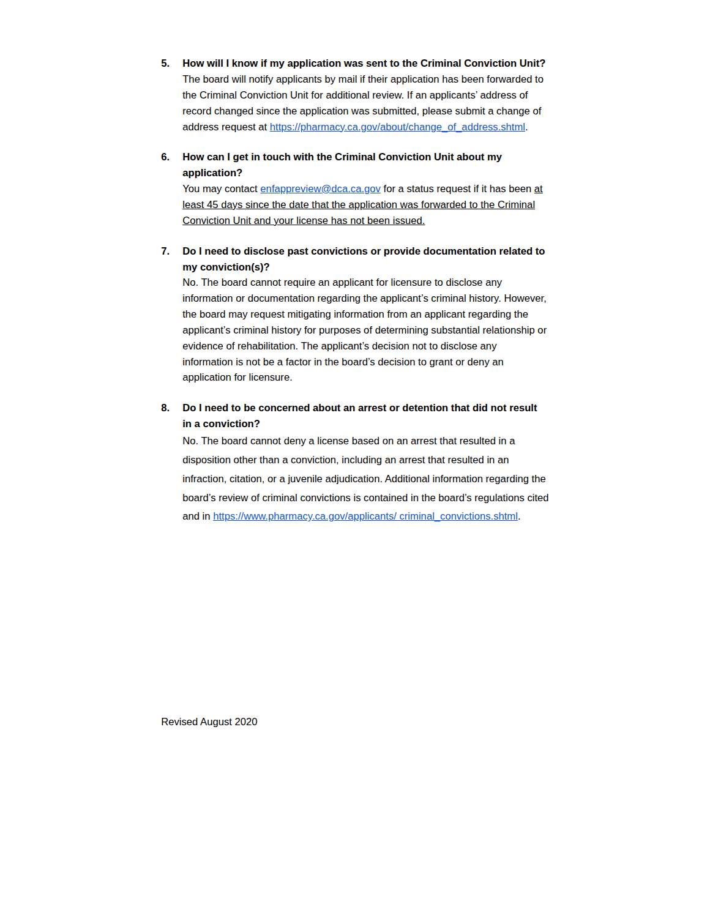5. How will I know if my application was sent to the Criminal Conviction Unit? The board will notify applicants by mail if their application has been forwarded to the Criminal Conviction Unit for additional review. If an applicants’ address of record changed since the application was submitted, please submit a change of address request at https://pharmacy.ca.gov/about/change_of_address.shtml.
6. How can I get in touch with the Criminal Conviction Unit about my application? You may contact enfappreview@dca.ca.gov for a status request if it has been at least 45 days since the date that the application was forwarded to the Criminal Conviction Unit and your license has not been issued.
7. Do I need to disclose past convictions or provide documentation related to my conviction(s)? No. The board cannot require an applicant for licensure to disclose any information or documentation regarding the applicant’s criminal history. However, the board may request mitigating information from an applicant regarding the applicant’s criminal history for purposes of determining substantial relationship or evidence of rehabilitation. The applicant’s decision not to disclose any information is not be a factor in the board’s decision to grant or deny an application for licensure.
8. Do I need to be concerned about an arrest or detention that did not result in a conviction? No. The board cannot deny a license based on an arrest that resulted in a disposition other than a conviction, including an arrest that resulted in an infraction, citation, or a juvenile adjudication. Additional information regarding the board’s review of criminal convictions is contained in the board’s regulations cited and in https://www.pharmacy.ca.gov/applicants/ criminal_convictions.shtml.
Revised August 2020